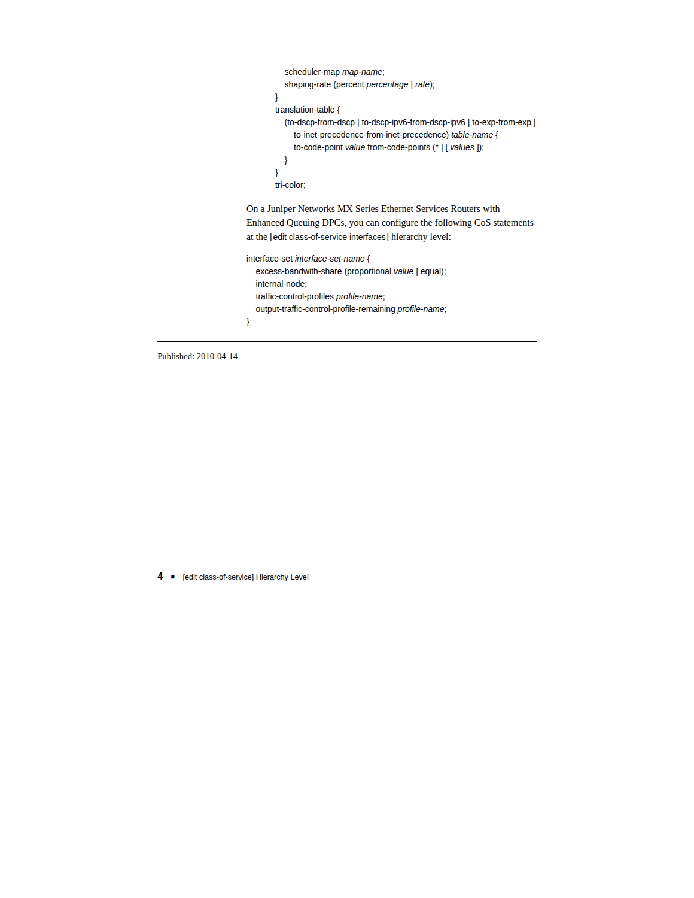scheduler-map map-name;
    shaping-rate (percent percentage | rate);
}
translation-table {
    (to-dscp-from-dscp | to-dscp-ipv6-from-dscp-ipv6 | to-exp-from-exp |
        to-inet-precedence-from-inet-precedence) table-name {
        to-code-point value from-code-points (* | [ values ]);
    }
}
tri-color;
On a Juniper Networks MX Series Ethernet Services Routers with Enhanced Queuing DPCs, you can configure the following CoS statements at the [edit class-of-service interfaces] hierarchy level:
interface-set interface-set-name {
    excess-bandwith-share (proportional value | equal);
    internal-node;
    traffic-control-profiles profile-name;
    output-traffic-control-profile-remaining profile-name;
}
Published: 2010-04-14
4 ■ [edit class-of-service] Hierarchy Level